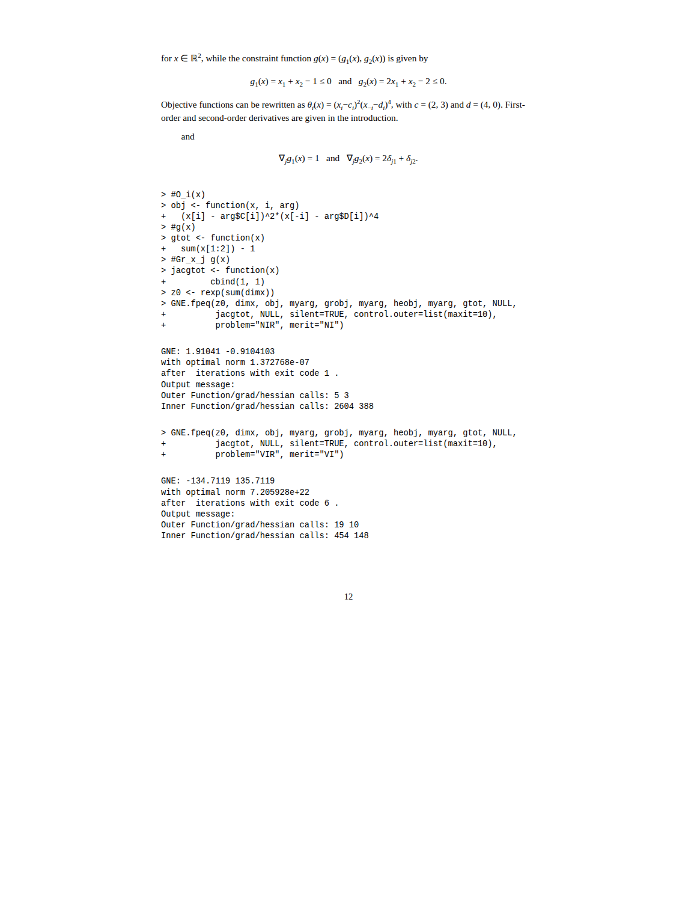for x ∈ ℝ2, while the constraint function g(x) = (g1(x), g2(x)) is given by
g1(x) = x1 + x2 − 1 ≤ 0 and g2(x) = 2x1 + x2 − 2 ≤ 0.
Objective functions can be rewritten as θi(x) = (xi−ci)2(x−i−di)4, with c = (2, 3) and d = (4, 0). First-order and second-order derivatives are given in the introduction.
and
∇jg1(x) = 1 and ∇jg2(x) = 2δj1 + δj2.
> #O_i(x)
> obj <- function(x, i, arg)
+   (x[i] - arg$C[i])^2*(x[-i] - arg$D[i])^4
> #g(x)
> gtot <- function(x)
+   sum(x[1:2]) - 1
> #Gr_x_j g(x)
> jacgtot <- function(x)
+         cbind(1, 1)
> z0 <- rexp(sum(dimx))
> GNE.fpeq(z0, dimx, obj, myarg, grobj, myarg, heobj, myarg, gtot, NULL,
+          jacgtot, NULL, silent=TRUE, control.outer=list(maxit=10),
+          problem="NIR", merit="NI")
GNE: 1.91041 -0.9104103
with optimal norm 1.372768e-07
after  iterations with exit code 1 .
Output message:
Outer Function/grad/hessian calls: 5 3
Inner Function/grad/hessian calls: 2604 388
> GNE.fpeq(z0, dimx, obj, myarg, grobj, myarg, heobj, myarg, gtot, NULL,
+          jacgtot, NULL, silent=TRUE, control.outer=list(maxit=10),
+          problem="VIR", merit="VI")
GNE: -134.7119 135.7119
with optimal norm 7.205928e+22
after  iterations with exit code 6 .
Output message:
Outer Function/grad/hessian calls: 19 10
Inner Function/grad/hessian calls: 454 148
12